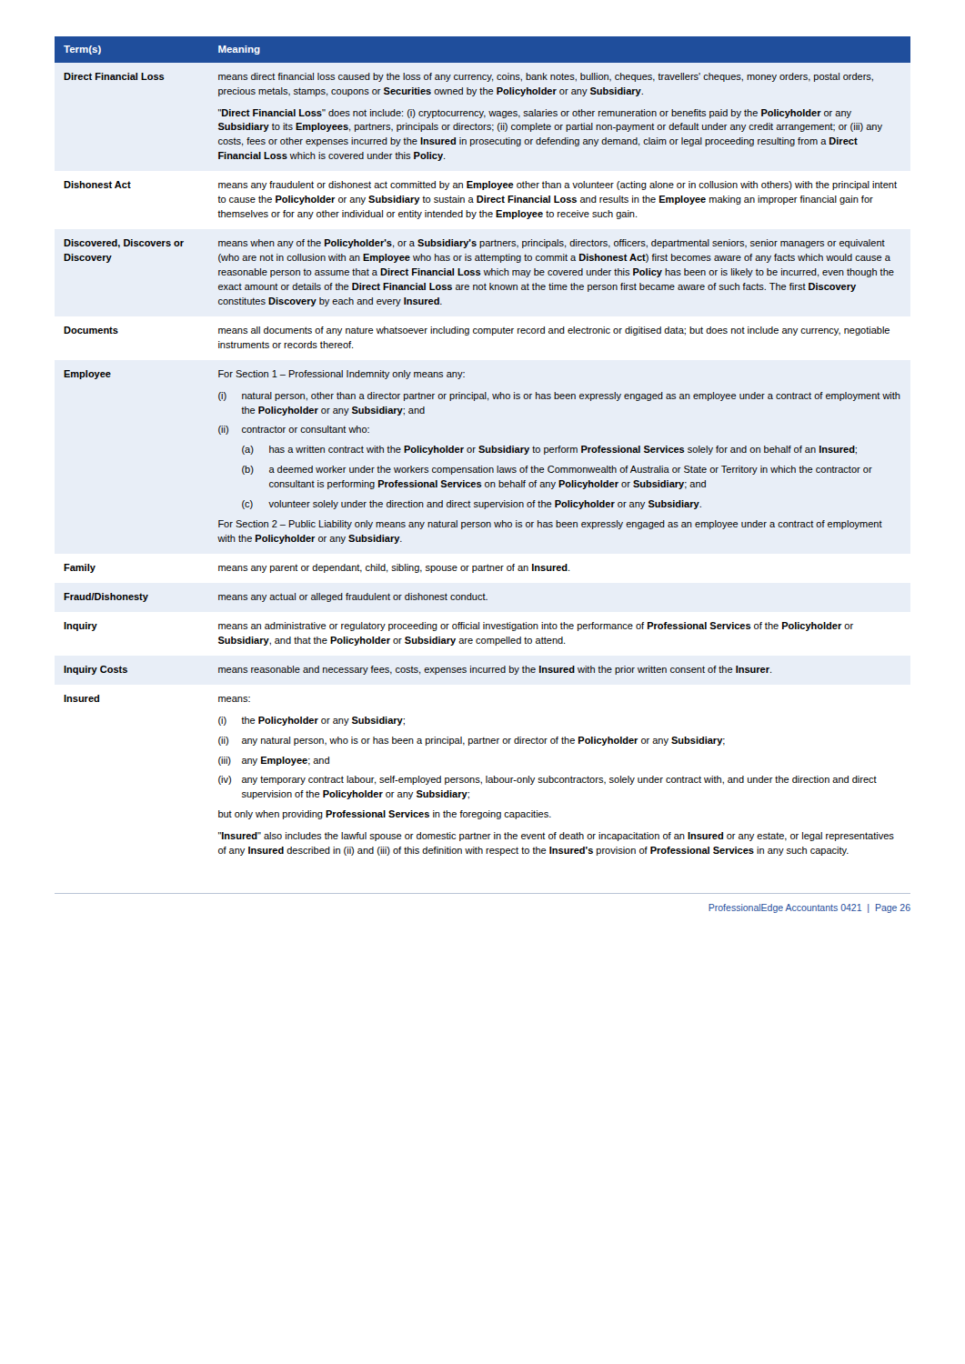| Term(s) | Meaning |
| --- | --- |
| Direct Financial Loss | means direct financial loss caused by the loss of any currency, coins, bank notes, bullion, cheques, travellers' cheques, money orders, postal orders, precious metals, stamps, coupons or Securities owned by the Policyholder or any Subsidiary . " Direct Financial Loss " does not include: (i) cryptocurrency, wages, salaries or other remuneration or benefits paid by the Policyholder or any Subsidiary to its Employees , partners, principals or directors; (ii) complete or partial non-payment or default under any credit arrangement; or (iii) any costs, fees or other expenses incurred by the Insured in prosecuting or defending any demand, claim or legal proceeding resulting from a Direct Financial Loss which is covered under this Policy . |
| Dishonest Act | means any fraudulent or dishonest act committed by an Employee other than a volunteer (acting alone or in collusion with others) with the principal intent to cause the Policyholder or any Subsidiary to sustain a Direct Financial Loss and results in the Employee making an improper financial gain for themselves or for any other individual or entity intended by the Employee to receive such gain. |
| Discovered, Discovers or Discovery | means when any of the Policyholder's , or a Subsidiary's partners, principals, directors, officers, departmental seniors, senior managers or equivalent (who are not in collusion with an Employee who has or is attempting to commit a Dishonest Act ) first becomes aware of any facts which would cause a reasonable person to assume that a Direct Financial Loss which may be covered under this Policy has been or is likely to be incurred, even though the exact amount or details of the Direct Financial Loss are not known at the time the person first became aware of such facts. The first Discovery constitutes Discovery by each and every Insured . |
| Documents | means all documents of any nature whatsoever including computer record and electronic or digitised data; but does not include any currency, negotiable instruments or records thereof. |
| Employee | For Section 1 – Professional Indemnity only means any: (i) natural person, other than a director partner or principal, who is or has been expressly engaged as an employee under a contract of employment with the Policyholder or any Subsidiary ; and (ii) contractor or consultant who: (a) has a written contract with the Policyholder or Subsidiary to perform Professional Services solely for and on behalf of an Insured ; (b) a deemed worker under the workers compensation laws of the Commonwealth of Australia or State or Territory in which the contractor or consultant is performing Professional Services on behalf of any Policyholder or Subsidiary ; and (c) volunteer solely under the direction and direct supervision of the Policyholder or any Subsidiary . For Section 2 – Public Liability only means any natural person who is or has been expressly engaged as an employee under a contract of employment with the Policyholder or any Subsidiary . |
| Family | means any parent or dependant, child, sibling, spouse or partner of an Insured . |
| Fraud/Dishonesty | means any actual or alleged fraudulent or dishonest conduct. |
| Inquiry | means an administrative or regulatory proceeding or official investigation into the performance of Professional Services of the Policyholder or Subsidiary , and that the Policyholder or Subsidiary are compelled to attend. |
| Inquiry Costs | means reasonable and necessary fees, costs, expenses incurred by the Insured with the prior written consent of the Insurer . |
| Insured | means: (i) the Policyholder or any Subsidiary ; (ii) any natural person, who is or has been a principal, partner or director of the Policyholder or any Subsidiary ; (iii) any Employee ; and (iv) any temporary contract labour, self-employed persons, labour-only subcontractors, solely under contract with, and under the direction and direct supervision of the Policyholder or any Subsidiary ; but only when providing Professional Services in the foregoing capacities. " Insured " also includes the lawful spouse or domestic partner in the event of death or incapacitation of an Insured or any estate, or legal representatives of any Insured described in (ii) and (iii) of this definition with respect to the Insured's provision of Professional Services in any such capacity. |
ProfessionalEdge Accountants 0421 | Page 26